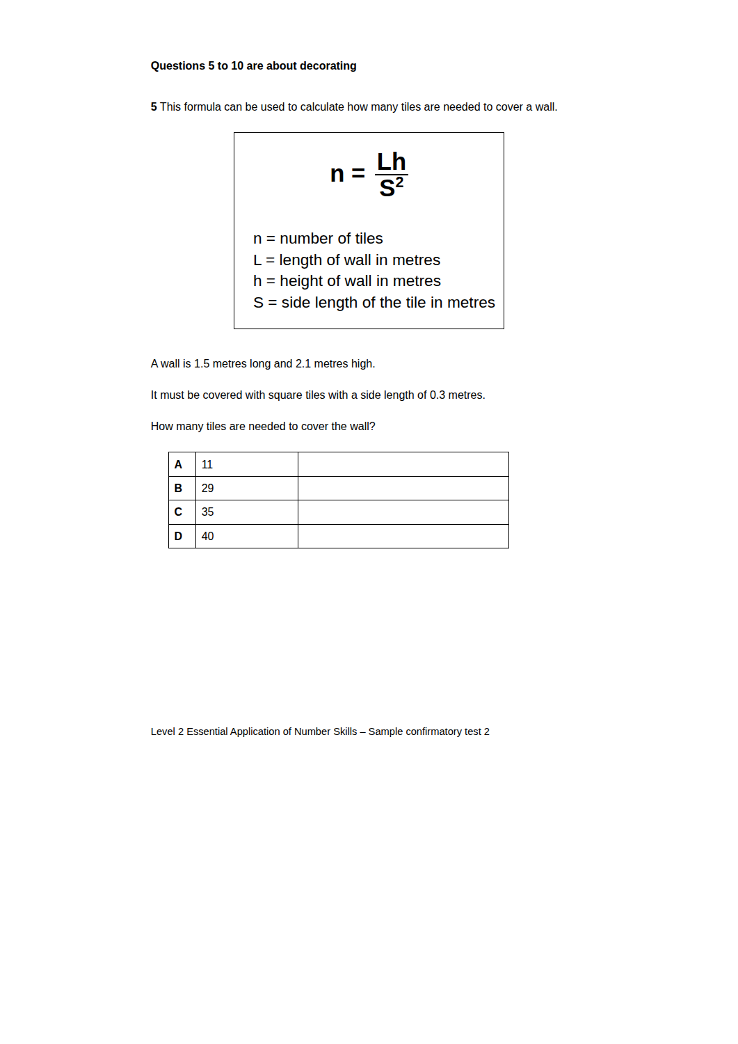Questions 5 to 10 are about decorating
5 This formula can be used to calculate how many tiles are needed to cover a wall.
n = Lh S2
n = number of tiles
L = length of wall in metres
h = height of wall in metres
S = side length of the tile in metres
A wall is 1.5 metres long and 2.1 metres high.
It must be covered with square tiles with a side length of 0.3 metres.
How many tiles are needed to cover the wall?
| A | 11 | |
| B | 29 | |
| C | 35 | |
| D | 40 | |
Level 2 Essential Application of Number Skills – Sample confirmatory test 2